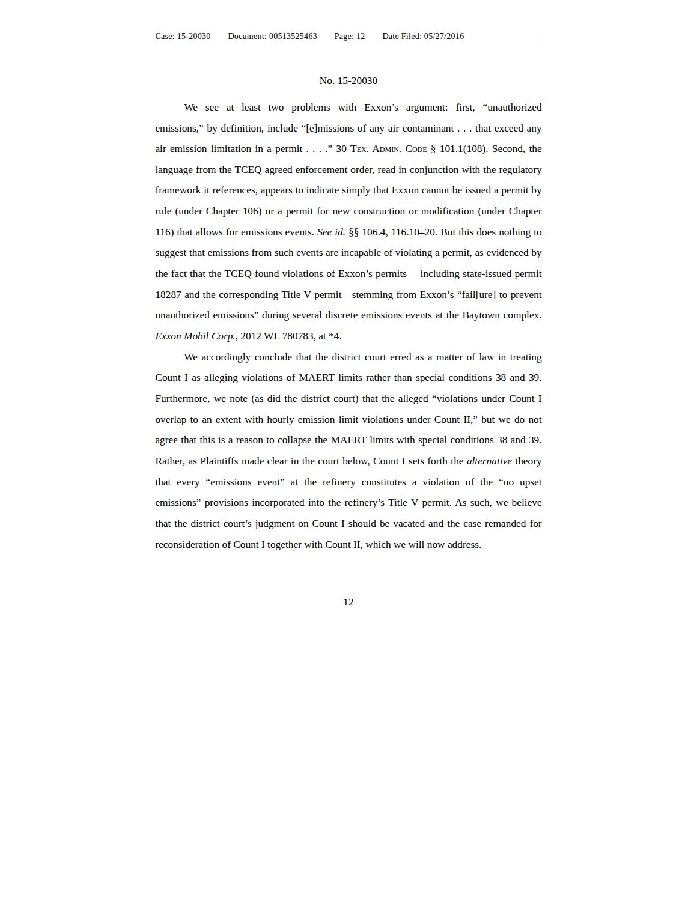Case: 15-20030 Document: 00513525463 Page: 12 Date Filed: 05/27/2016
No. 15-20030
We see at least two problems with Exxon’s argument: first, “unauthorized emissions,” by definition, include “[e]missions of any air contaminant . . . that exceed any air emission limitation in a permit . . . .” 30 Tex. Admin. Code § 101.1(108). Second, the language from the TCEQ agreed enforcement order, read in conjunction with the regulatory framework it references, appears to indicate simply that Exxon cannot be issued a permit by rule (under Chapter 106) or a permit for new construction or modification (under Chapter 116) that allows for emissions events. See id. §§ 106.4, 116.10–20. But this does nothing to suggest that emissions from such events are incapable of violating a permit, as evidenced by the fact that the TCEQ found violations of Exxon’s permits— including state-issued permit 18287 and the corresponding Title V permit—stemming from Exxon’s “fail[ure] to prevent unauthorized emissions” during several discrete emissions events at the Baytown complex. Exxon Mobil Corp., 2012 WL 780783, at *4.
We accordingly conclude that the district court erred as a matter of law in treating Count I as alleging violations of MAERT limits rather than special conditions 38 and 39. Furthermore, we note (as did the district court) that the alleged “violations under Count I overlap to an extent with hourly emission limit violations under Count II,” but we do not agree that this is a reason to collapse the MAERT limits with special conditions 38 and 39. Rather, as Plaintiffs made clear in the court below, Count I sets forth the alternative theory that every “emissions event” at the refinery constitutes a violation of the “no upset emissions” provisions incorporated into the refinery’s Title V permit. As such, we believe that the district court’s judgment on Count I should be vacated and the case remanded for reconsideration of Count I together with Count II, which we will now address.
12